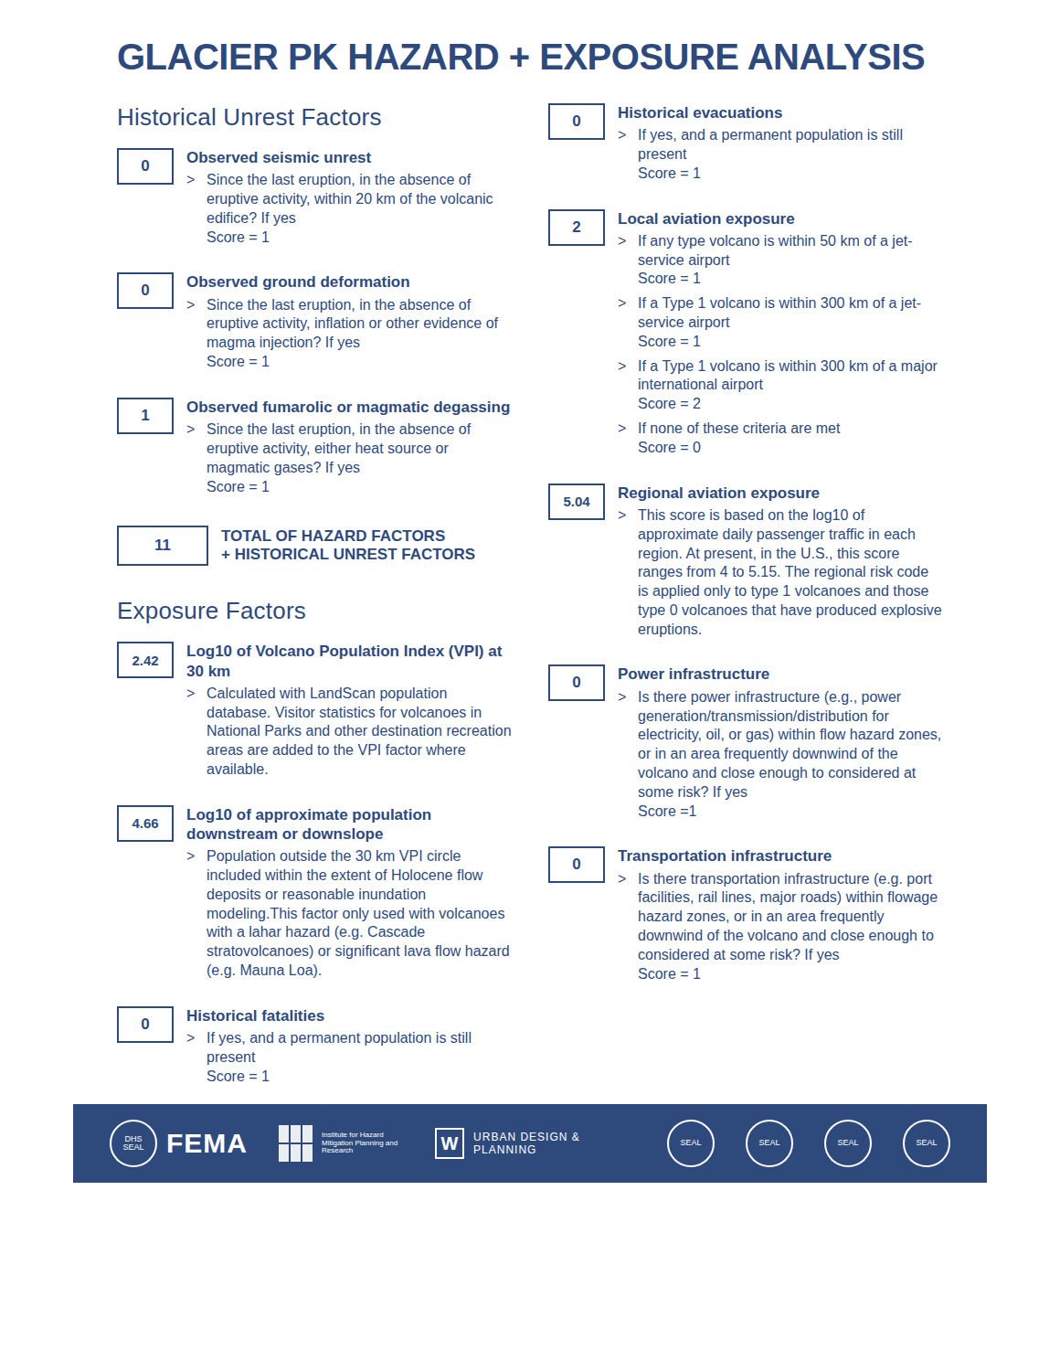Glacier Pk Hazard + Exposure Analysis
Historical Unrest Factors
0
Observed seismic unrest
Since the last eruption, in the absence of eruptive activity, within 20 km of the volcanic edifice? If yes
Score = 1
0
Observed ground deformation
Since the last eruption, in the absence of eruptive activity, inflation or other evidence of magma injection? If yes
Score = 1
1
Observed fumarolic or magmatic degassing
Since the last eruption, in the absence of eruptive activity, either heat source or magmatic gases? If yes
Score = 1
11
Total of Hazard Factors
+ Historical Unrest Factors
Exposure Factors
2.42
Log10 of Volcano Population Index (VPI) at 30 km
Calculated with LandScan population database. Visitor statistics for volcanoes in National Parks and other destination recreation areas are added to the VPI factor where available.
4.66
Log10 of approximate population downstream or downslope
Population outside the 30 km VPI circle included within the extent of Holocene flow deposits or reasonable inundation modeling.This factor only used with volcanoes with a lahar hazard (e.g. Cascade stratovolcanoes) or significant lava flow hazard (e.g. Mauna Loa).
0
Historical fatalities
If yes, and a permanent population is still present
Score = 1
0
Historical evacuations
If yes, and a permanent population is still present
Score = 1
2
Local aviation exposure
If any type volcano is within 50 km of a jet-service airport
Score = 1
If a Type 1 volcano is within 300 km of a jet-service airport
Score = 1
If a Type 1 volcano is within 300 km of a major international airport
Score = 2
If none of these criteria are met
Score = 0
5.04
Regional aviation exposure
This score is based on the log10 of approximate daily passenger traffic in each region. At present, in the U.S., this score ranges from 4 to 5.15. The regional risk code is applied only to type 1 volcanoes and those type 0 volcanoes that have produced explosive eruptions.
0
Power infrastructure
Is there power infrastructure (e.g., power generation/transmission/distribution for electricity, oil, or gas) within flow hazard zones, or in an area frequently downwind of the volcano and close enough to considered at some risk? If yes
Score =1
0
Transportation infrastructure
Is there transportation infrastructure (e.g. port facilities, rail lines, major roads) within flowage hazard zones, or in an area frequently downwind of the volcano and close enough to considered at some risk? If yes
Score = 1
Glacier Peak Hazard Profile
DHS
SEAL
FEMA
Institute for Hazard Mitigation Planning and Research
W
Urban Design & Planning
SEAL
SEAL
SEAL
SEAL